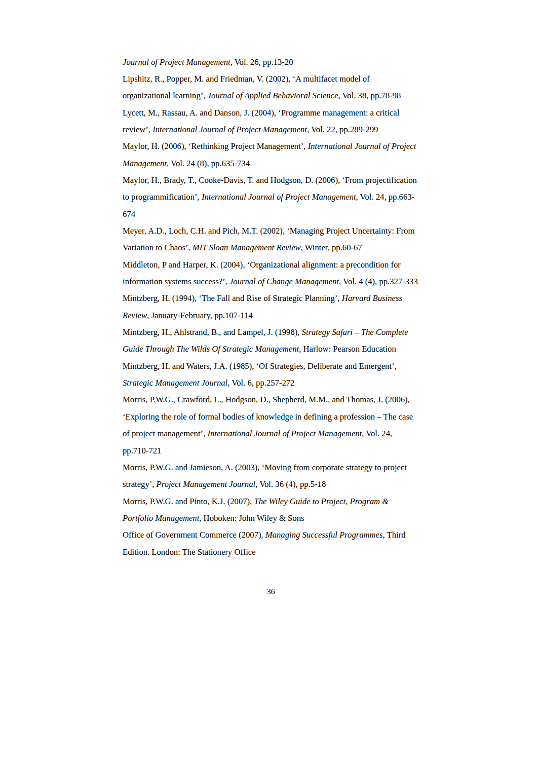Journal of Project Management, Vol. 26, pp.13-20
Lipshitz, R., Popper, M. and Friedman, V. (2002), ‘A multifacet model of organizational learning’, Journal of Applied Behavioral Science, Vol. 38, pp.78-98
Lycett, M., Rassau, A. and Danson, J. (2004), ‘Programme management: a critical review’, International Journal of Project Management, Vol. 22, pp.289-299
Maylor, H. (2006), ‘Rethinking Project Management’, International Journal of Project Management, Vol. 24 (8), pp.635-734
Maylor, H., Brady, T., Cooke-Davis, T. and Hodgson, D. (2006), ‘From projectification to programmification’, International Journal of Project Management, Vol. 24, pp.663-674
Meyer, A.D., Loch, C.H. and Pich, M.T. (2002), ‘Managing Project Uncertainty: From Variation to Chaos’, MIT Sloan Management Review, Winter, pp.60-67
Middleton, P and Harper, K. (2004), ‘Organizational alignment: a precondition for information systems success?’, Journal of Change Management, Vol. 4 (4), pp.327-333
Mintzberg, H. (1994), ‘The Fall and Rise of Strategic Planning’, Harvard Business Review, January-February, pp.107-114
Mintzberg, H., Ahlstrand, B., and Lampel, J. (1998), Strategy Safari – The Complete Guide Through The Wilds Of Strategic Management, Harlow: Pearson Education
Mintzberg, H. and Waters, J.A. (1985), ‘Of Strategies, Deliberate and Emergent’, Strategic Management Journal, Vol. 6, pp.257-272
Morris, P.W.G., Crawford, L., Hodgson, D., Shepherd, M.M., and Thomas, J. (2006), ‘Exploring the role of formal bodies of knowledge in defining a profession – The case of project management’, International Journal of Project Management, Vol. 24, pp.710-721
Morris, P.W.G. and Jamieson, A. (2003), ‘Moving from corporate strategy to project strategy’, Project Management Journal, Vol. 36 (4), pp.5-18
Morris, P.W.G. and Pinto, K.J. (2007), The Wiley Guide to Project, Program & Portfolio Management, Hoboken: John Wiley & Sons
Office of Government Commerce (2007), Managing Successful Programmes, Third Edition. London: The Stationery Office
36